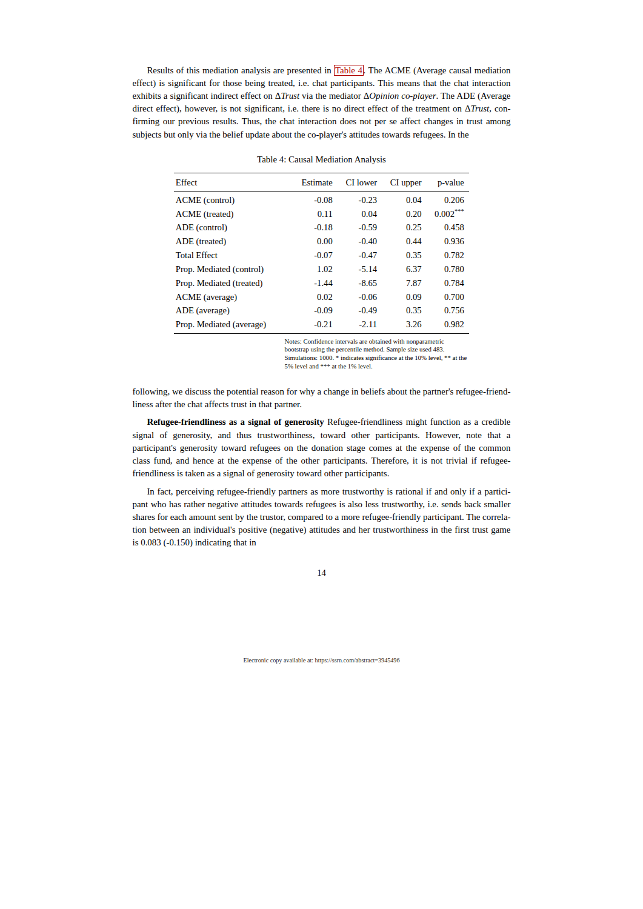Results of this mediation analysis are presented in Table 4. The ACME (Average causal mediation effect) is significant for those being treated, i.e. chat participants. This means that the chat interaction exhibits a significant indirect effect on ΔTrust via the mediator ΔOpinion co-player. The ADE (Average direct effect), however, is not significant, i.e. there is no direct effect of the treatment on ΔTrust, confirming our previous results. Thus, the chat interaction does not per se affect changes in trust among subjects but only via the belief update about the co-player's attitudes towards refugees. In the
Table 4: Causal Mediation Analysis
| Effect | Estimate | CI lower | CI upper | p-value |
| --- | --- | --- | --- | --- |
| ACME (control) | -0.08 | -0.23 | 0.04 | 0.206 |
| ACME (treated) | 0.11 | 0.04 | 0.20 | 0.002 *** |
| ADE (control) | -0.18 | -0.59 | 0.25 | 0.458 |
| ADE (treated) | 0.00 | -0.40 | 0.44 | 0.936 |
| Total Effect | -0.07 | -0.47 | 0.35 | 0.782 |
| Prop. Mediated (control) | 1.02 | -5.14 | 6.37 | 0.780 |
| Prop. Mediated (treated) | -1.44 | -8.65 | 7.87 | 0.784 |
| ACME (average) | 0.02 | -0.06 | 0.09 | 0.700 |
| ADE (average) | -0.09 | -0.49 | 0.35 | 0.756 |
| Prop. Mediated (average) | -0.21 | -2.11 | 3.26 | 0.982 |
Notes: Confidence intervals are obtained with nonparametric bootstrap using the percentile method. Sample size used 483. Simulations: 1000. * indicates significance at the 10% level, ** at the 5% level and *** at the 1% level.
following, we discuss the potential reason for why a change in beliefs about the partner's refugee-friendliness after the chat affects trust in that partner.
Refugee-friendliness as a signal of generosity Refugee-friendliness might function as a credible signal of generosity, and thus trustworthiness, toward other participants. However, note that a participant's generosity toward refugees on the donation stage comes at the expense of the common class fund, and hence at the expense of the other participants. Therefore, it is not trivial if refugee-friendliness is taken as a signal of generosity toward other participants.
In fact, perceiving refugee-friendly partners as more trustworthy is rational if and only if a participant who has rather negative attitudes towards refugees is also less trustworthy, i.e. sends back smaller shares for each amount sent by the trustor, compared to a more refugee-friendly participant. The correlation between an individual's positive (negative) attitudes and her trustworthiness in the first trust game is 0.083 (-0.150) indicating that in
14
Electronic copy available at: https://ssrn.com/abstract=3945496